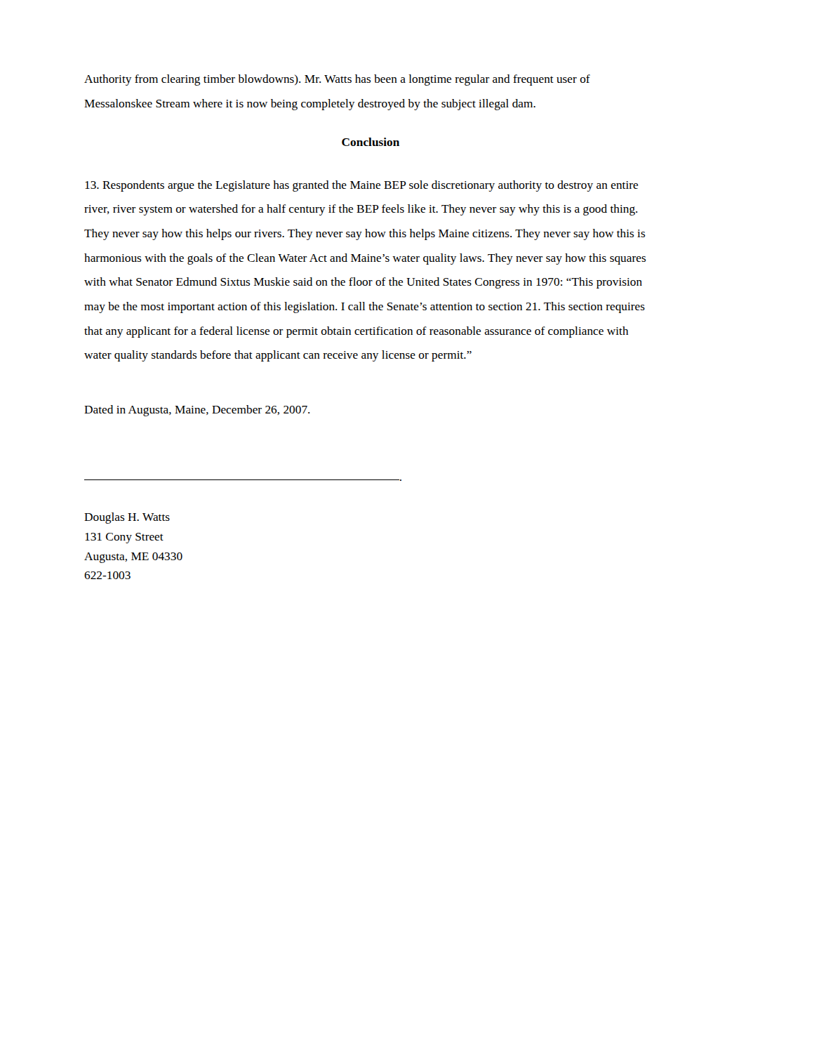Authority from clearing timber blowdowns). Mr. Watts has been a longtime regular and frequent user of Messalonskee Stream where it is now being completely destroyed by the subject illegal dam.
Conclusion
13. Respondents argue the Legislature has granted the Maine BEP sole discretionary authority to destroy an entire river, river system or watershed for a half century if the BEP feels like it. They never say why this is a good thing. They never say how this helps our rivers. They never say how this helps Maine citizens. They never say how this is harmonious with the goals of the Clean Water Act and Maine’s water quality laws. They never say how this squares with what Senator Edmund Sixtus Muskie said on the floor of the United States Congress in 1970: “This provision may be the most important action of this legislation. I call the Senate’s attention to section 21. This section requires that any applicant for a federal license or permit obtain certification of reasonable assurance of compliance with water quality standards before that applicant can receive any license or permit.”
Dated in Augusta, Maine, December 26, 2007.
.
Douglas H. Watts
131 Cony Street
Augusta, ME 04330
622-1003